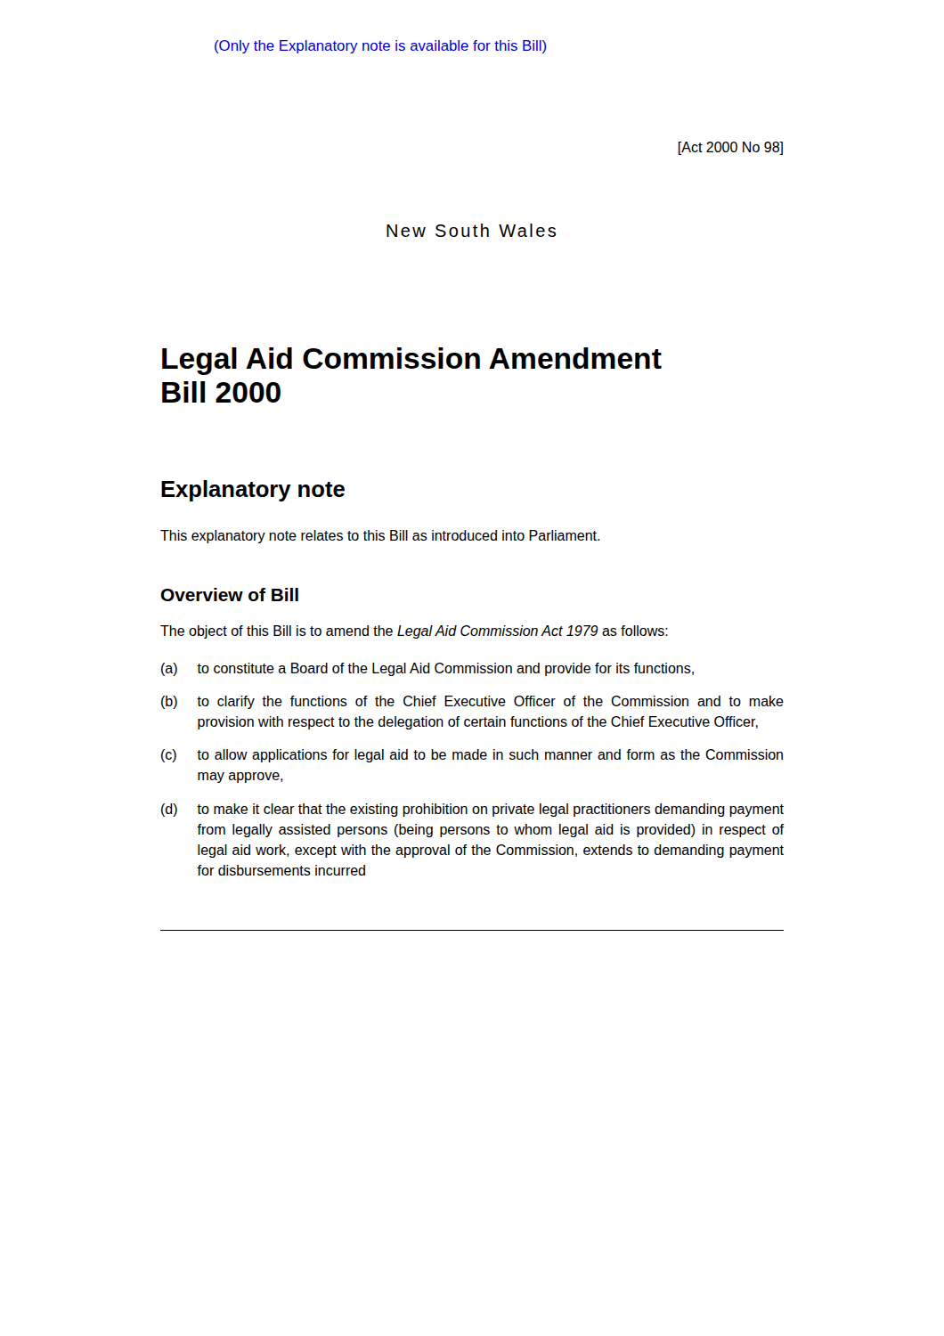(Only the Explanatory note is available for this Bill)
[Act 2000 No 98]
New South Wales
Legal Aid Commission Amendment
Bill 2000
Explanatory note
This explanatory note relates to this Bill as introduced into Parliament.
Overview of Bill
The object of this Bill is to amend the Legal Aid Commission Act 1979 as follows:
(a) to constitute a Board of the Legal Aid Commission and provide for its functions,
(b) to clarify the functions of the Chief Executive Officer of the Commission and to make provision with respect to the delegation of certain functions of the Chief Executive Officer,
(c) to allow applications for legal aid to be made in such manner and form as the Commission may approve,
(d) to make it clear that the existing prohibition on private legal practitioners demanding payment from legally assisted persons (being persons to whom legal aid is provided) in respect of legal aid work, except with the approval of the Commission, extends to demanding payment for disbursements incurred